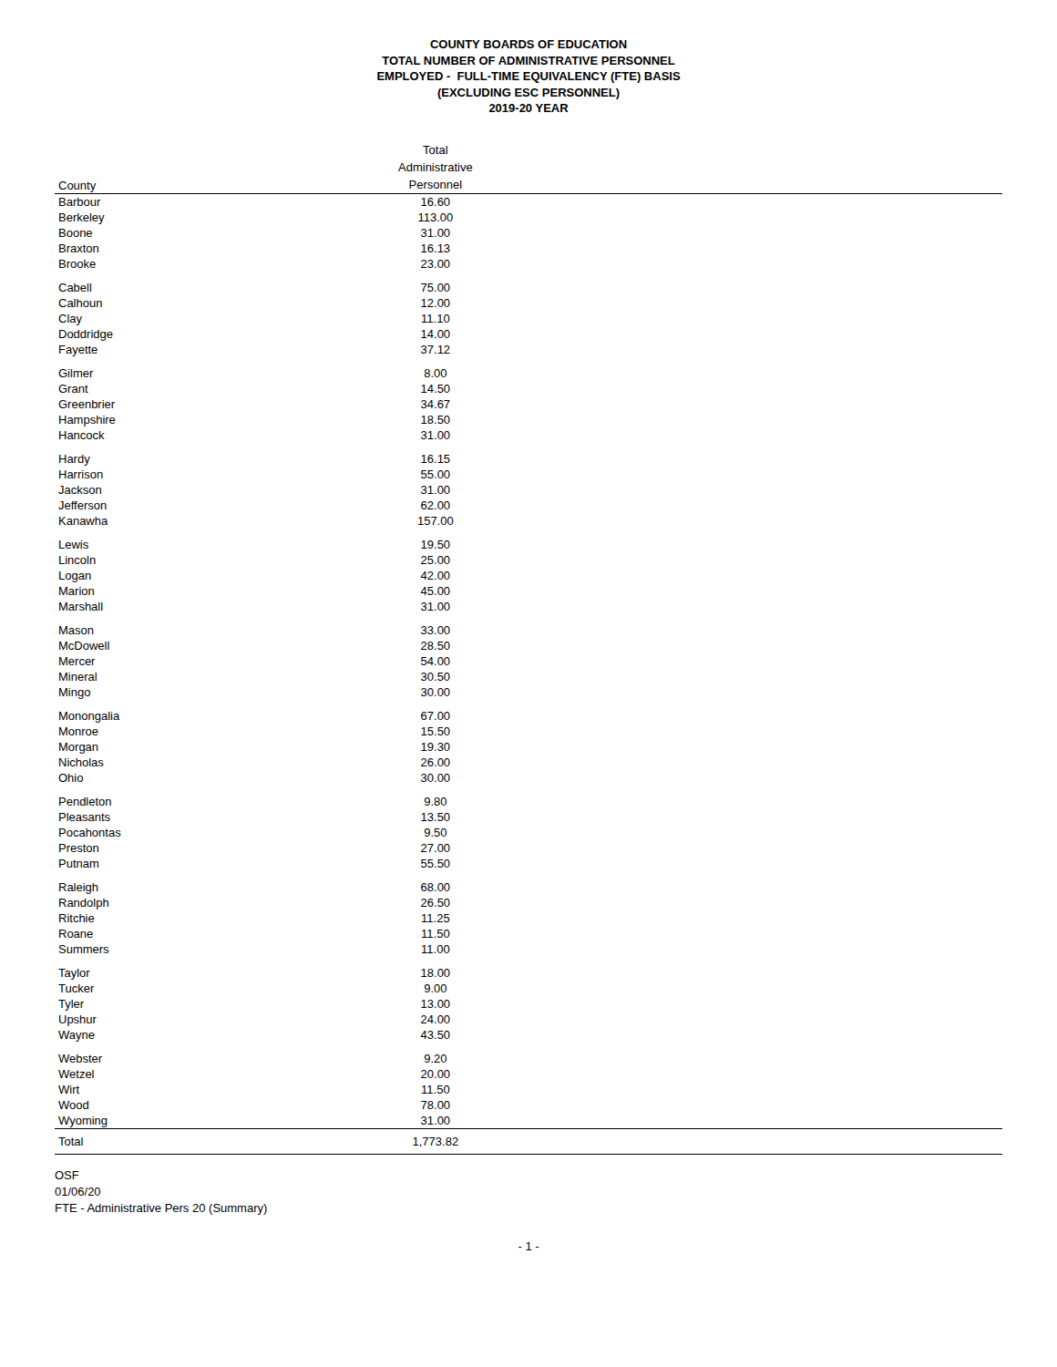COUNTY BOARDS OF EDUCATION
TOTAL NUMBER OF ADMINISTRATIVE PERSONNEL
EMPLOYED - FULL-TIME EQUIVALENCY (FTE) BASIS
(EXCLUDING ESC PERSONNEL)
2019-20 YEAR
| | Total | |
| --- | --- | --- |
| | Administrative | |
| County | Personnel | |
| Barbour | 16.60 | |
| Berkeley | 113.00 | |
| Boone | 31.00 | |
| Braxton | 16.13 | |
| Brooke | 23.00 | |
| Cabell | 75.00 | |
| Calhoun | 12.00 | |
| Clay | 11.10 | |
| Doddridge | 14.00 | |
| Fayette | 37.12 | |
| Gilmer | 8.00 | |
| Grant | 14.50 | |
| Greenbrier | 34.67 | |
| Hampshire | 18.50 | |
| Hancock | 31.00 | |
| Hardy | 16.15 | |
| Harrison | 55.00 | |
| Jackson | 31.00 | |
| Jefferson | 62.00 | |
| Kanawha | 157.00 | |
| Lewis | 19.50 | |
| Lincoln | 25.00 | |
| Logan | 42.00 | |
| Marion | 45.00 | |
| Marshall | 31.00 | |
| Mason | 33.00 | |
| McDowell | 28.50 | |
| Mercer | 54.00 | |
| Mineral | 30.50 | |
| Mingo | 30.00 | |
| Monongalia | 67.00 | |
| Monroe | 15.50 | |
| Morgan | 19.30 | |
| Nicholas | 26.00 | |
| Ohio | 30.00 | |
| Pendleton | 9.80 | |
| Pleasants | 13.50 | |
| Pocahontas | 9.50 | |
| Preston | 27.00 | |
| Putnam | 55.50 | |
| Raleigh | 68.00 | |
| Randolph | 26.50 | |
| Ritchie | 11.25 | |
| Roane | 11.50 | |
| Summers | 11.00 | |
| Taylor | 18.00 | |
| Tucker | 9.00 | |
| Tyler | 13.00 | |
| Upshur | 24.00 | |
| Wayne | 43.50 | |
| Webster | 9.20 | |
| Wetzel | 20.00 | |
| Wirt | 11.50 | |
| Wood | 78.00 | |
| Wyoming | 31.00 | |
| Total | 1,773.82 | |
OSF
01/06/20
FTE - Administrative Pers 20 (Summary)
- 1 -